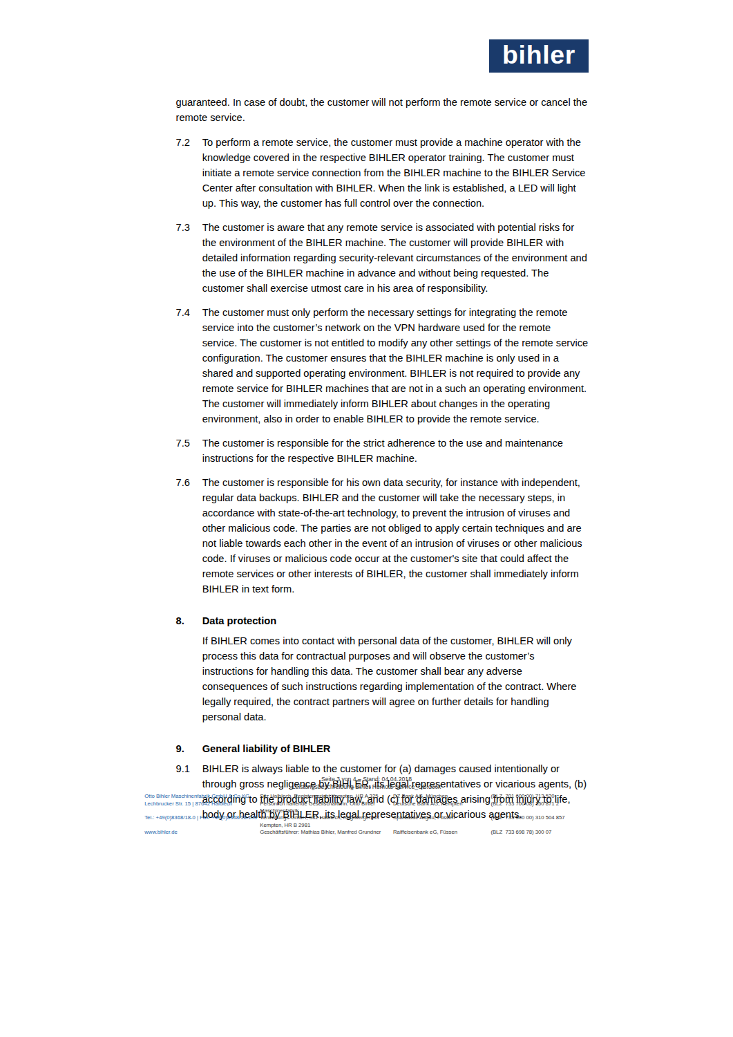bihler
guaranteed. In case of doubt, the customer will not perform the remote service or cancel the remote service.
7.2
To perform a remote service, the customer must provide a machine operator with the knowledge covered in the respective BIHLER operator training. The customer must initiate a remote service connection from the BIHLER machine to the BIHLER Service Center after consultation with BIHLER. When the link is established, a LED will light up. This way, the customer has full control over the connection.
7.3
The customer is aware that any remote service is associated with potential risks for the environment of the BIHLER machine. The customer will provide BIHLER with detailed information regarding security-relevant circumstances of the environment and the use of the BIHLER machine in advance and without being requested. The customer shall exercise utmost care in his area of responsibility.
7.4
The customer must only perform the necessary settings for integrating the remote service into the customer’s network on the VPN hardware used for the remote service. The customer is not entitled to modify any other settings of the remote service configuration. The customer ensures that the BIHLER machine is only used in a shared and supported operating environment. BIHLER is not required to provide any remote service for BIHLER machines that are not in a such an operating environment. The customer will immediately inform BIHLER about changes in the operating environment, also in order to enable BIHLER to provide the remote service.
7.5
The customer is responsible for the strict adherence to the use and maintenance instructions for the respective BIHLER machine.
7.6
The customer is responsible for his own data security, for instance with independent, regular data backups. BIHLER and the customer will take the necessary steps, in accordance with state-of-the-art technology, to prevent the intrusion of viruses and other malicious code. The parties are not obliged to apply certain techniques and are not liable towards each other in the event of an intrusion of viruses or other malicious code. If viruses or malicious code occur at the customer's site that could affect the remote services or other interests of BIHLER, the customer shall immediately inform BIHLER in text form.
8.
Data protection
If BIHLER comes into contact with personal data of the customer, BIHLER will only process this data for contractual purposes and will observe the customer’s instructions for handling this data. The customer shall bear any adverse consequences of such instructions regarding implementation of the contract. Where legally required, the contract partners will agree on further details for handling personal data.
9.
General liability of BIHLER
9.1
BIHLER is always liable to the customer for (a) damages caused intentionally or through gross negligence by BIHLER, its legal representatives or vicarious agents, (b) according to the product liability law, and (c) for damages arising from injury to life, body or health by BIHLER, its legal representatives or vicarious agents.
Seite 3 von 4 – Stand: 04.04.2018
Leistungsbeschreibung Bihler Remote Service_GB.docx
| Otto Bihler Maschinenfabrik GmbH & Co.KG | Sitz Halblech, Registergericht Kempten, HR A 325 | DZ Bank AG, München | (BLZ 701 600 00) 713 520 |
| Lechbrucker Str. 15 / 87642 Halblech | Persönlich haftende Gesellschafterin: Otto Bihler Maschinenfabrik | Deutsche Bank AG, Kempten | (BLZ 733 700 08) 150 871 2 |
| Tel.: +49(0)8368/18-0 / Fax: +49(0)8368/18-105 | Verwaltungs-GmbH, Sitz Halblech, Registergericht Kempten, HR B 2981 | Sparkasse Allgäu, Füssen | (BLZ 733 500 00) 310 504 857 |
| www.bihler.de | Geschäftsführer: Mathias Bihler, Manfred Grundner | Raiffeisenbank eG, Füssen | (BLZ 733 698 78) 300 07 |